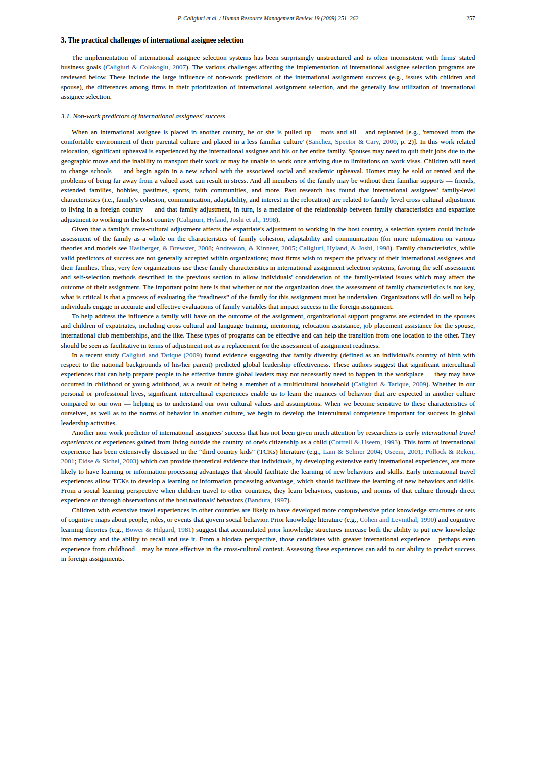P. Caligiuri et al. / Human Resource Management Review 19 (2009) 251–262 257
3. The practical challenges of international assignee selection
The implementation of international assignee selection systems has been surprisingly unstructured and is often inconsistent with firms' stated business goals (Caligiuri & Colakoglu, 2007). The various challenges affecting the implementation of international assignee selection programs are reviewed below. These include the large influence of non-work predictors of the international assignment success (e.g., issues with children and spouse), the differences among firms in their prioritization of international assignment selection, and the generally low utilization of international assignee selection.
3.1. Non-work predictors of international assignees' success
When an international assignee is placed in another country, he or she is pulled up – roots and all – and replanted [e.g., 'removed from the comfortable environment of their parental culture and placed in a less familiar culture' (Sanchez, Spector & Cary, 2000, p. 2)]. In this work-related relocation, significant upheaval is experienced by the international assignee and his or her entire family. Spouses may need to quit their jobs due to the geographic move and the inability to transport their work or may be unable to work once arriving due to limitations on work visas. Children will need to change schools — and begin again in a new school with the associated social and academic upheaval. Homes may be sold or rented and the problems of being far away from a valued asset can result in stress. And all members of the family may be without their familiar supports — friends, extended families, hobbies, pastimes, sports, faith communities, and more. Past research has found that international assignees' family-level characteristics (i.e., family's cohesion, communication, adaptability, and interest in the relocation) are related to family-level cross-cultural adjustment to living in a foreign country — and that family adjustment, in turn, is a mediator of the relationship between family characteristics and expatriate adjustment to working in the host country (Caligiuri, Hyland, Joshi et al., 1998).
Given that a family's cross-cultural adjustment affects the expatriate's adjustment to working in the host country, a selection system could include assessment of the family as a whole on the characteristics of family cohesion, adaptability and communication (for more information on various theories and models see Haslberger, & Brewster, 2008; Andreason, & Kinneer, 2005; Caligiuri, Hyland, & Joshi, 1998). Family characteristics, while valid predictors of success are not generally accepted within organizations; most firms wish to respect the privacy of their international assignees and their families. Thus, very few organizations use these family characteristics in international assignment selection systems, favoring the self-assessment and self-selection methods described in the previous section to allow individuals' consideration of the family-related issues which may affect the outcome of their assignment. The important point here is that whether or not the organization does the assessment of family characteristics is not key, what is critical is that a process of evaluating the “readiness” of the family for this assignment must be undertaken. Organizations will do well to help individuals engage in accurate and effective evaluations of family variables that impact success in the foreign assignment.
To help address the influence a family will have on the outcome of the assignment, organizational support programs are extended to the spouses and children of expatriates, including cross-cultural and language training, mentoring, relocation assistance, job placement assistance for the spouse, international club memberships, and the like. These types of programs can be effective and can help the transition from one location to the other. They should be seen as facilitative in terms of adjustment not as a replacement for the assessment of assignment readiness.
In a recent study Caligiuri and Tarique (2009) found evidence suggesting that family diversity (defined as an individual's country of birth with respect to the national backgrounds of his/her parent) predicted global leadership effectiveness. These authors suggest that significant intercultural experiences that can help prepare people to be effective future global leaders may not necessarily need to happen in the workplace — they may have occurred in childhood or young adulthood, as a result of being a member of a multicultural household (Caligiuri & Tarique, 2009). Whether in our personal or professional lives, significant intercultural experiences enable us to learn the nuances of behavior that are expected in another culture compared to our own — helping us to understand our own cultural values and assumptions. When we become sensitive to these characteristics of ourselves, as well as to the norms of behavior in another culture, we begin to develop the intercultural competence important for success in global leadership activities.
Another non-work predictor of international assignees' success that has not been given much attention by researchers is early international travel experiences or experiences gained from living outside the country of one's citizenship as a child (Cottrell & Useem, 1993). This form of international experience has been extensively discussed in the “third country kids” (TCKs) literature (e.g., Lam & Selmer 2004; Useem, 2001; Pollock & Reken, 2001; Eidse & Sichel, 2003) which can provide theoretical evidence that individuals, by developing extensive early international experiences, are more likely to have learning or information processing advantages that should facilitate the learning of new behaviors and skills. Early international travel experiences allow TCKs to develop a learning or information processing advantage, which should facilitate the learning of new behaviors and skills. From a social learning perspective when children travel to other countries, they learn behaviors, customs, and norms of that culture through direct experience or through observations of the host nationals' behaviors (Bandura, 1997).
Children with extensive travel experiences in other countries are likely to have developed more comprehensive prior knowledge structures or sets of cognitive maps about people, roles, or events that govern social behavior. Prior knowledge literature (e.g., Cohen and Levinthal, 1990) and cognitive learning theories (e.g., Bower & Hilgard, 1981) suggest that accumulated prior knowledge structures increase both the ability to put new knowledge into memory and the ability to recall and use it. From a biodata perspective, those candidates with greater international experience – perhaps even experience from childhood – may be more effective in the cross-cultural context. Assessing these experiences can add to our ability to predict success in foreign assignments.